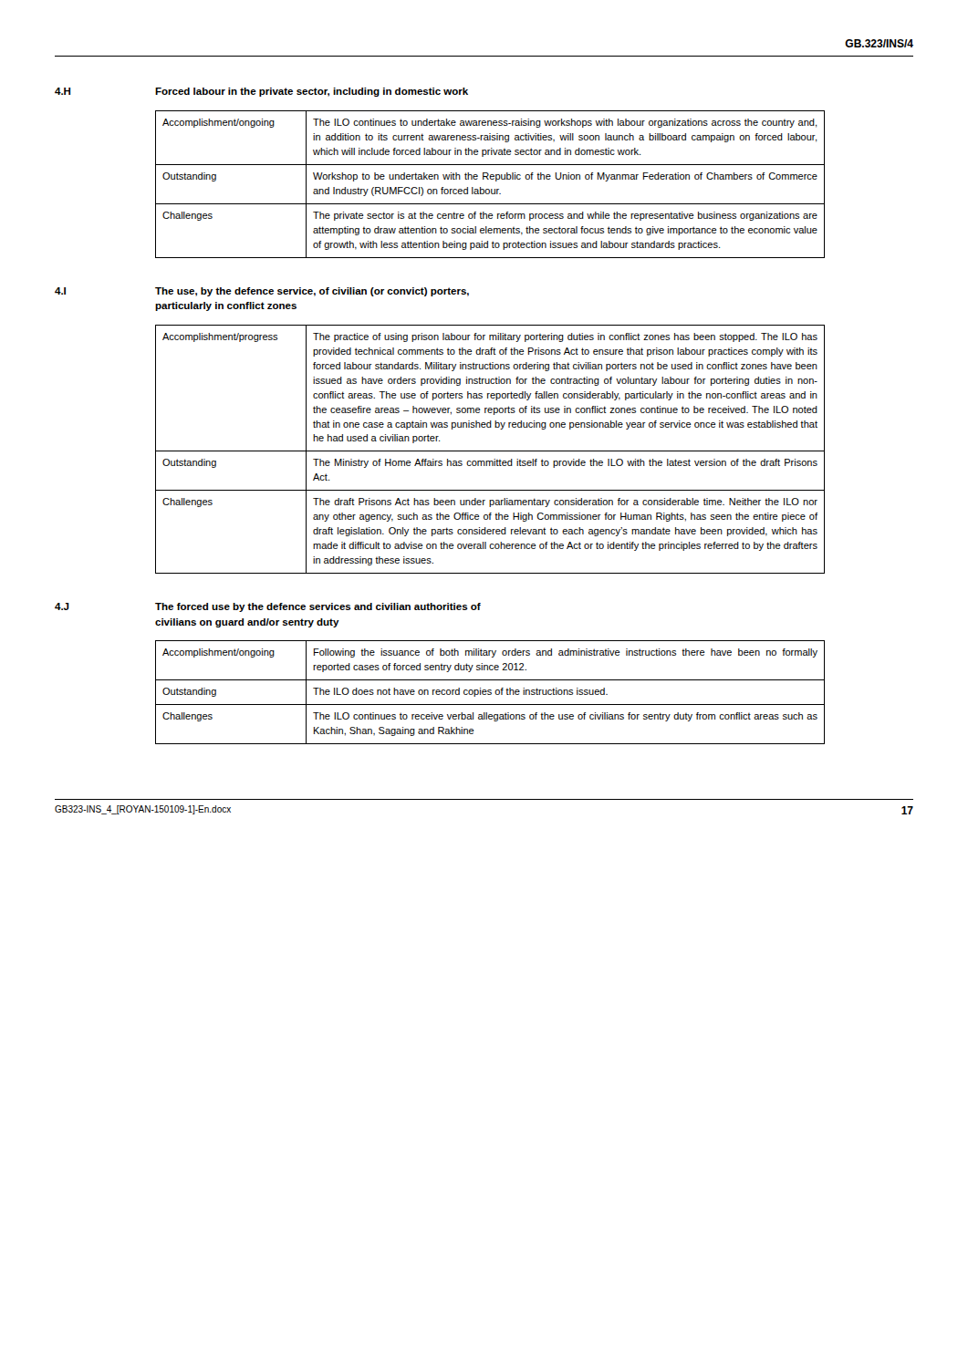GB.323/INS/4
4.H
Forced labour in the private sector, including in domestic work
| Accomplishment/ongoing | The ILO continues to undertake awareness-raising workshops with labour organizations across the country and, in addition to its current awareness-raising activities, will soon launch a billboard campaign on forced labour, which will include forced labour in the private sector and in domestic work. |
| Outstanding | Workshop to be undertaken with the Republic of the Union of Myanmar Federation of Chambers of Commerce and Industry (RUMFCCI) on forced labour. |
| Challenges | The private sector is at the centre of the reform process and while the representative business organizations are attempting to draw attention to social elements, the sectoral focus tends to give importance to the economic value of growth, with less attention being paid to protection issues and labour standards practices. |
4.I
The use, by the defence service, of civilian (or convict) porters,
particularly in conflict zones
| Accomplishment/progress | The practice of using prison labour for military portering duties in conflict zones has been stopped. The ILO has provided technical comments to the draft of the Prisons Act to ensure that prison labour practices comply with its forced labour standards. Military instructions ordering that civilian porters not be used in conflict zones have been issued as have orders providing instruction for the contracting of voluntary labour for portering duties in non-conflict areas. The use of porters has reportedly fallen considerably, particularly in the non-conflict areas and in the ceasefire areas – however, some reports of its use in conflict zones continue to be received. The ILO noted that in one case a captain was punished by reducing one pensionable year of service once it was established that he had used a civilian porter. |
| Outstanding | The Ministry of Home Affairs has committed itself to provide the ILO with the latest version of the draft Prisons Act. |
| Challenges | The draft Prisons Act has been under parliamentary consideration for a considerable time. Neither the ILO nor any other agency, such as the Office of the High Commissioner for Human Rights, has seen the entire piece of draft legislation. Only the parts considered relevant to each agency’s mandate have been provided, which has made it difficult to advise on the overall coherence of the Act or to identify the principles referred to by the drafters in addressing these issues. |
4.J
The forced use by the defence services and civilian authorities of
civilians on guard and/or sentry duty
| Accomplishment/ongoing | Following the issuance of both military orders and administrative instructions there have been no formally reported cases of forced sentry duty since 2012. |
| Outstanding | The ILO does not have on record copies of the instructions issued. |
| Challenges | The ILO continues to receive verbal allegations of the use of civilians for sentry duty from conflict areas such as Kachin, Shan, Sagaing and Rakhine |
GB323-INS_4_[ROYAN-150109-1]-En.docx
17